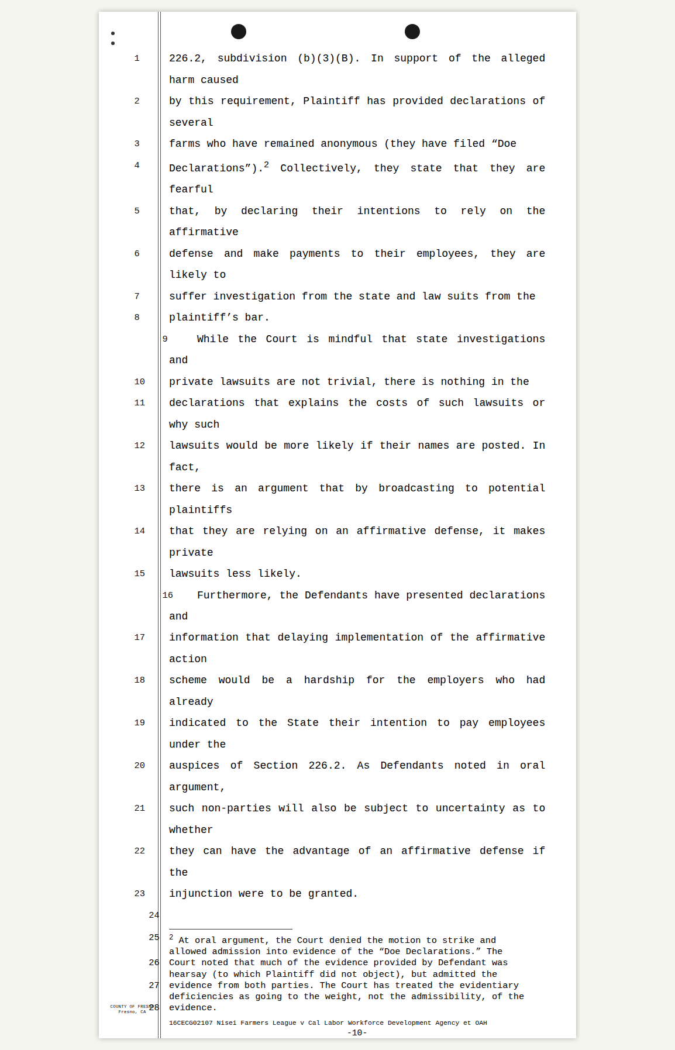226.2, subdivision (b)(3)(B). In support of the alleged harm caused
by this requirement, Plaintiff has provided declarations of several
farms who have remained anonymous (they have filed “Doe
Declarations”).2 Collectively, they state that they are fearful
that, by declaring their intentions to rely on the affirmative
defense and make payments to their employees, they are likely to
suffer investigation from the state and law suits from the
plaintiff’s bar.
While the Court is mindful that state investigations and
private lawsuits are not trivial, there is nothing in the
declarations that explains the costs of such lawsuits or why such
lawsuits would be more likely if their names are posted. In fact,
there is an argument that by broadcasting to potential plaintiffs
that they are relying on an affirmative defense, it makes private
lawsuits less likely.
Furthermore, the Defendants have presented declarations and
information that delaying implementation of the affirmative action
scheme would be a hardship for the employers who had already
indicated to the State their intention to pay employees under the
auspices of Section 226.2. As Defendants noted in oral argument,
such non-parties will also be subject to uncertainty as to whether
they can have the advantage of an affirmative defense if the
injunction were to be granted.
25 2 At oral argument, the Court denied the motion to strike and
allowed admission into evidence of the “Doe Declarations.” The
26 Court noted that much of the evidence provided by Defendant was
hearsay (to which Plaintiff did not object), but admitted the
27 evidence from both parties. The Court has treated the evidentiary
deficiencies as going to the weight, not the admissibility, of the
28 evidence.
16CECG02107 Nisei Farmers League v Cal Labor Workforce Development Agency et OAH
-10-
COUNTY OF FRESNO
Fresno, CA